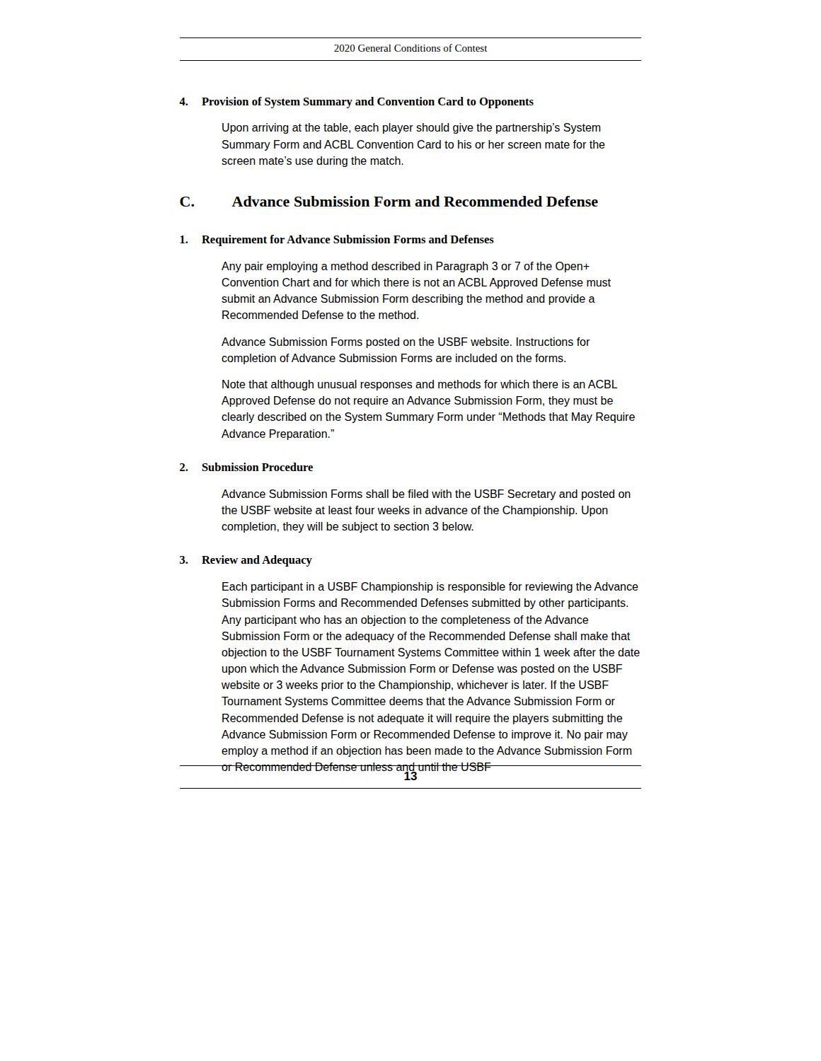2020 General Conditions of Contest
4. Provision of System Summary and Convention Card to Opponents
Upon arriving at the table, each player should give the partnership’s System Summary Form and ACBL Convention Card to his or her screen mate for the screen mate’s use during the match.
C. Advance Submission Form and Recommended Defense
1. Requirement for Advance Submission Forms and Defenses
Any pair employing a method described in Paragraph 3 or 7 of the Open+ Convention Chart and for which there is not an ACBL Approved Defense must submit an Advance Submission Form describing the method and provide a Recommended Defense to the method.
Advance Submission Forms posted on the USBF website. Instructions for completion of Advance Submission Forms are included on the forms.
Note that although unusual responses and methods for which there is an ACBL Approved Defense do not require an Advance Submission Form, they must be clearly described on the System Summary Form under “Methods that May Require Advance Preparation.”
2. Submission Procedure
Advance Submission Forms shall be filed with the USBF Secretary and posted on the USBF website at least four weeks in advance of the Championship. Upon completion, they will be subject to section 3 below.
3. Review and Adequacy
Each participant in a USBF Championship is responsible for reviewing the Advance Submission Forms and Recommended Defenses submitted by other participants. Any participant who has an objection to the completeness of the Advance Submission Form or the adequacy of the Recommended Defense shall make that objection to the USBF Tournament Systems Committee within 1 week after the date upon which the Advance Submission Form or Defense was posted on the USBF website or 3 weeks prior to the Championship, whichever is later. If the USBF Tournament Systems Committee deems that the Advance Submission Form or Recommended Defense is not adequate it will require the players submitting the Advance Submission Form or Recommended Defense to improve it. No pair may employ a method if an objection has been made to the Advance Submission Form or Recommended Defense unless and until the USBF
13